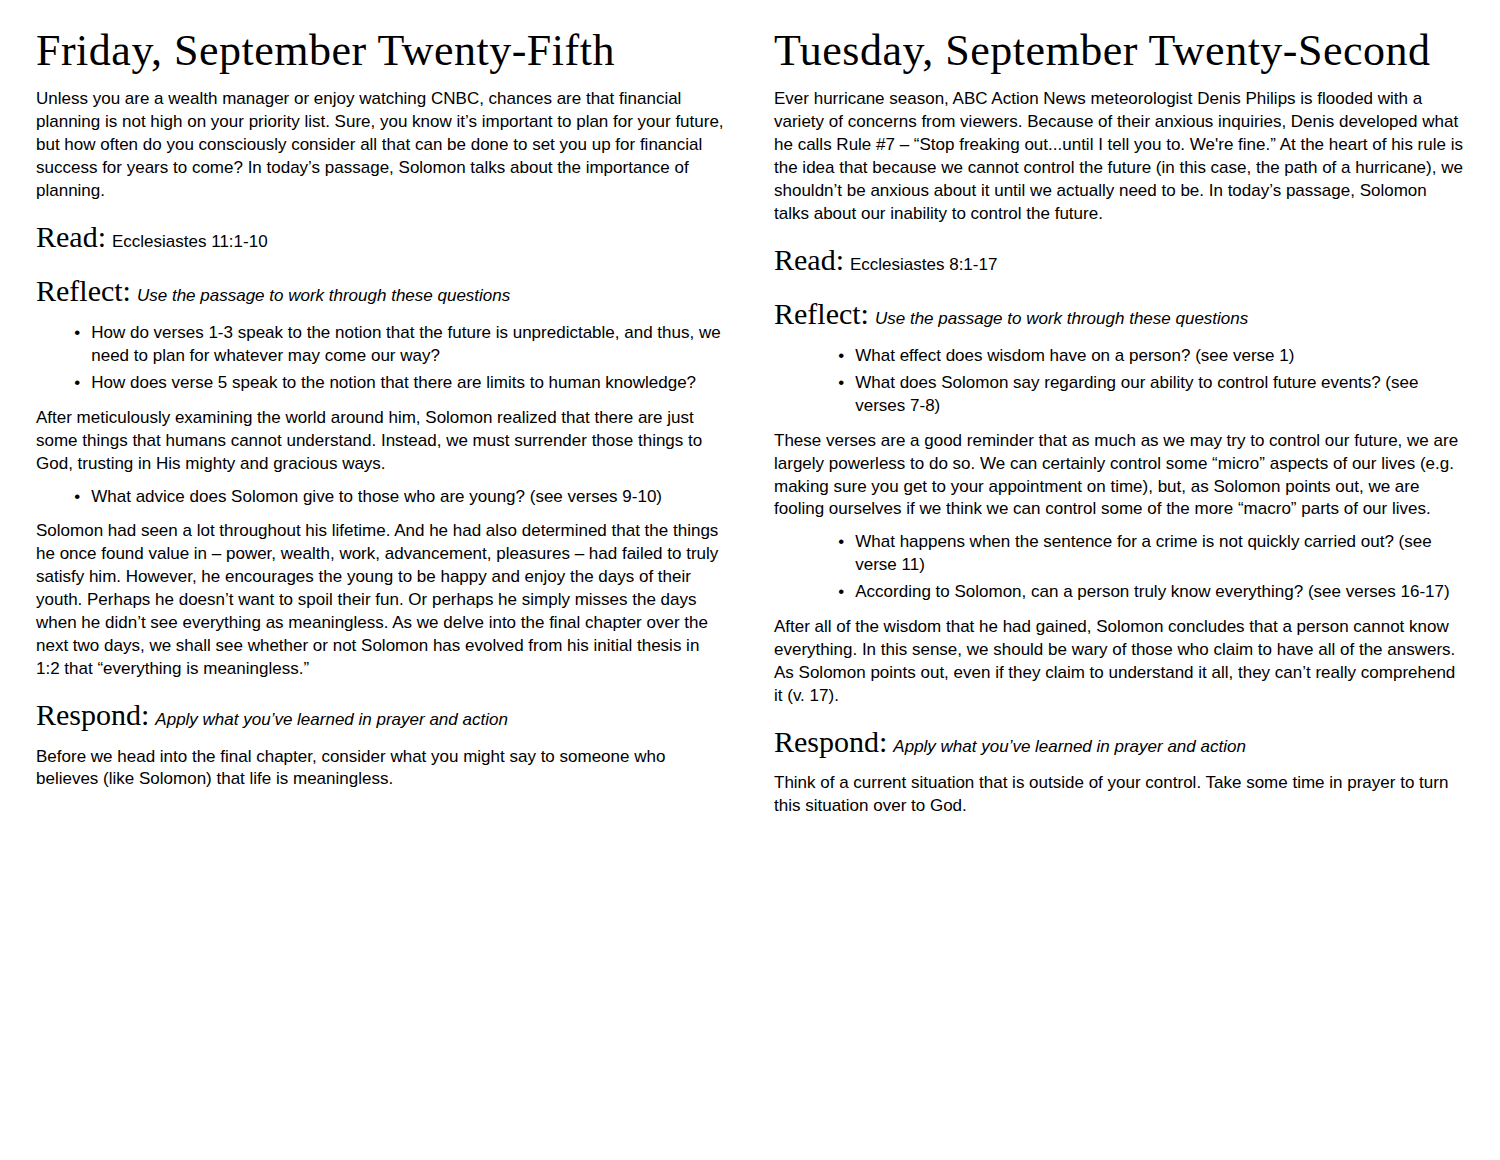Friday, September Twenty‑Fifth
Unless you are a wealth manager or enjoy watching CNBC, chances are that financial planning is not high on your priority list. Sure, you know it’s important to plan for your future, but how often do you consciously consider all that can be done to set you up for financial success for years to come? In today’s passage, Solomon talks about the importance of planning.
Read: Ecclesiastes 11:1-10
Reflect: Use the passage to work through these questions
How do verses 1-3 speak to the notion that the future is unpredictable, and thus, we need to plan for whatever may come our way?
How does verse 5 speak to the notion that there are limits to human knowledge?
After meticulously examining the world around him, Solomon realized that there are just some things that humans cannot understand. Instead, we must surrender those things to God, trusting in His mighty and gracious ways.
What advice does Solomon give to those who are young? (see verses 9-10)
Solomon had seen a lot throughout his lifetime. And he had also determined that the things he once found value in – power, wealth, work, advancement, pleasures – had failed to truly satisfy him. However, he encourages the young to be happy and enjoy the days of their youth. Perhaps he doesn’t want to spoil their fun. Or perhaps he simply misses the days when he didn’t see everything as meaningless. As we delve into the final chapter over the next two days, we shall see whether or not Solomon has evolved from his initial thesis in 1:2 that “everything is meaningless.”
Respond: Apply what you’ve learned in prayer and action
Before we head into the final chapter, consider what you might say to someone who believes (like Solomon) that life is meaningless.
Tuesday, September Twenty‑Second
Ever hurricane season, ABC Action News meteorologist Denis Philips is flooded with a variety of concerns from viewers. Because of their anxious inquiries, Denis developed what he calls Rule #7 – “Stop freaking out...until I tell you to. We're fine.” At the heart of his rule is the idea that because we cannot control the future (in this case, the path of a hurricane), we shouldn’t be anxious about it until we actually need to be. In today’s passage, Solomon talks about our inability to control the future.
Read: Ecclesiastes 8:1-17
Reflect: Use the passage to work through these questions
What effect does wisdom have on a person? (see verse 1)
What does Solomon say regarding our ability to control future events? (see verses 7-8)
These verses are a good reminder that as much as we may try to control our future, we are largely powerless to do so. We can certainly control some “micro” aspects of our lives (e.g. making sure you get to your appointment on time), but, as Solomon points out, we are fooling ourselves if we think we can control some of the more “macro” parts of our lives.
What happens when the sentence for a crime is not quickly carried out? (see verse 11)
According to Solomon, can a person truly know everything? (see verses 16-17)
After all of the wisdom that he had gained, Solomon concludes that a person cannot know everything. In this sense, we should be wary of those who claim to have all of the answers. As Solomon points out, even if they claim to understand it all, they can’t really comprehend it (v. 17).
Respond: Apply what you’ve learned in prayer and action
Think of a current situation that is outside of your control. Take some time in prayer to turn this situation over to God.